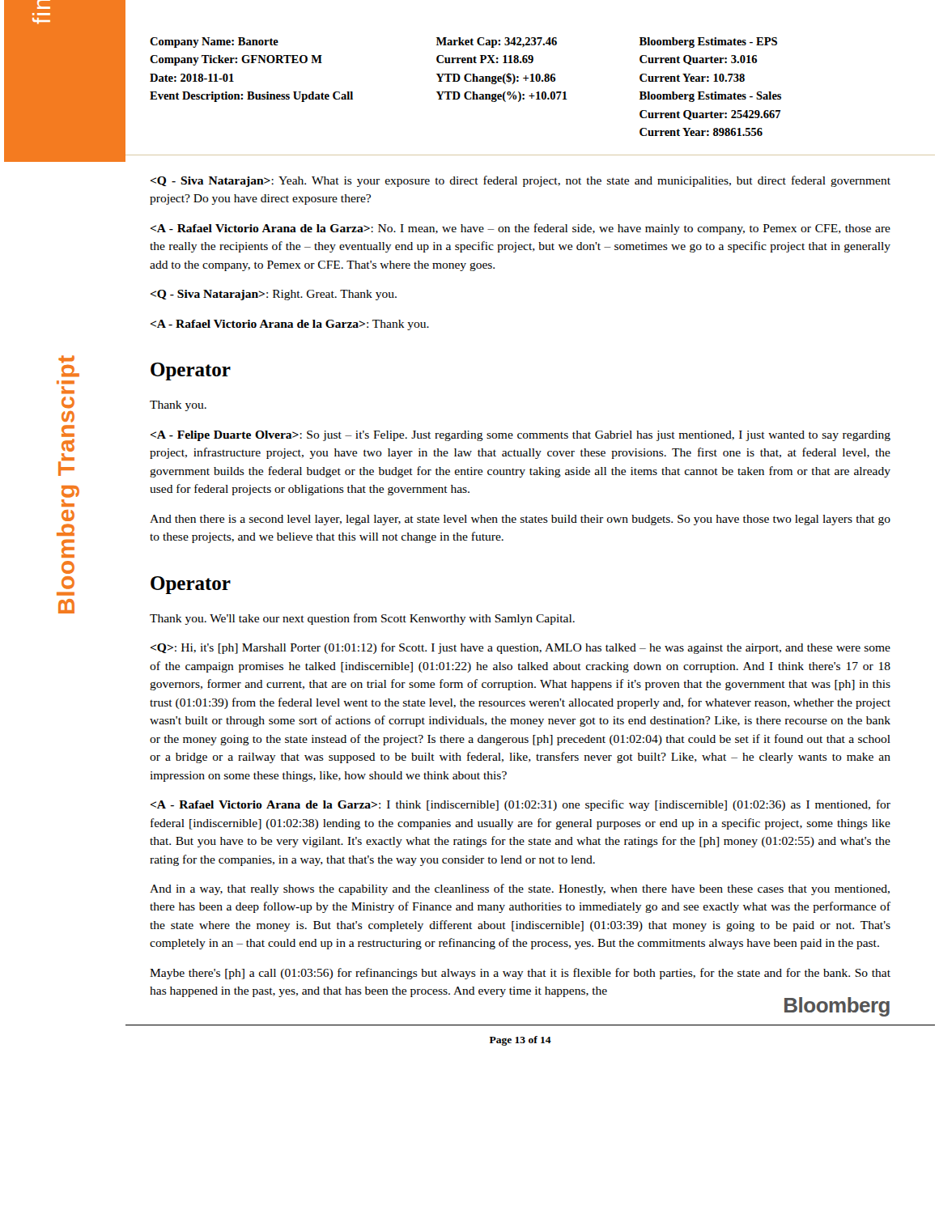final
Bloomberg Transcript
| Company Name: Banorte | Market Cap: 342,237.46 | Bloomberg Estimates - EPS |
| Company Ticker: GFNORTEO M | Current PX: 118.69 | Current Quarter: 3.016 |
| Date: 2018-11-01 | YTD Change($): +10.86 | Current Year: 10.738 |
| Event Description: Business Update Call | YTD Change(%): +10.071 | Bloomberg Estimates - Sales |
| | | Current Quarter: 25429.667 |
| | | Current Year: 89861.556 |
<Q - Siva Natarajan>: Yeah. What is your exposure to direct federal project, not the state and municipalities, but direct federal government project? Do you have direct exposure there?
<A - Rafael Victorio Arana de la Garza>: No. I mean, we have – on the federal side, we have mainly to company, to Pemex or CFE, those are the really the recipients of the – they eventually end up in a specific project, but we don't – sometimes we go to a specific project that in generally add to the company, to Pemex or CFE. That's where the money goes.
<Q - Siva Natarajan>: Right. Great. Thank you.
<A - Rafael Victorio Arana de la Garza>: Thank you.
Operator
Thank you.
<A - Felipe Duarte Olvera>: So just – it's Felipe. Just regarding some comments that Gabriel has just mentioned, I just wanted to say regarding project, infrastructure project, you have two layer in the law that actually cover these provisions. The first one is that, at federal level, the government builds the federal budget or the budget for the entire country taking aside all the items that cannot be taken from or that are already used for federal projects or obligations that the government has.
And then there is a second level layer, legal layer, at state level when the states build their own budgets. So you have those two legal layers that go to these projects, and we believe that this will not change in the future.
Operator
Thank you. We'll take our next question from Scott Kenworthy with Samlyn Capital.
<Q>: Hi, it's [ph] Marshall Porter (01:01:12) for Scott. I just have a question, AMLO has talked – he was against the airport, and these were some of the campaign promises he talked [indiscernible] (01:01:22) he also talked about cracking down on corruption. And I think there's 17 or 18 governors, former and current, that are on trial for some form of corruption. What happens if it's proven that the government that was [ph] in this trust (01:01:39) from the federal level went to the state level, the resources weren't allocated properly and, for whatever reason, whether the project wasn't built or through some sort of actions of corrupt individuals, the money never got to its end destination? Like, is there recourse on the bank or the money going to the state instead of the project? Is there a dangerous [ph] precedent (01:02:04) that could be set if it found out that a school or a bridge or a railway that was supposed to be built with federal, like, transfers never got built? Like, what – he clearly wants to make an impression on some these things, like, how should we think about this?
<A - Rafael Victorio Arana de la Garza>: I think [indiscernible] (01:02:31) one specific way [indiscernible] (01:02:36) as I mentioned, for federal [indiscernible] (01:02:38) lending to the companies and usually are for general purposes or end up in a specific project, some things like that. But you have to be very vigilant. It's exactly what the ratings for the state and what the ratings for the [ph] money (01:02:55) and what's the rating for the companies, in a way, that that's the way you consider to lend or not to lend.
And in a way, that really shows the capability and the cleanliness of the state. Honestly, when there have been these cases that you mentioned, there has been a deep follow-up by the Ministry of Finance and many authorities to immediately go and see exactly what was the performance of the state where the money is. But that's completely different about [indiscernible] (01:03:39) that money is going to be paid or not. That's completely in an – that could end up in a restructuring or refinancing of the process, yes. But the commitments always have been paid in the past.
Maybe there's [ph] a call (01:03:56) for refinancings but always in a way that it is flexible for both parties, for the state and for the bank. So that has happened in the past, yes, and that has been the process. And every time it happens, the
Bloomberg
Page 13 of 14